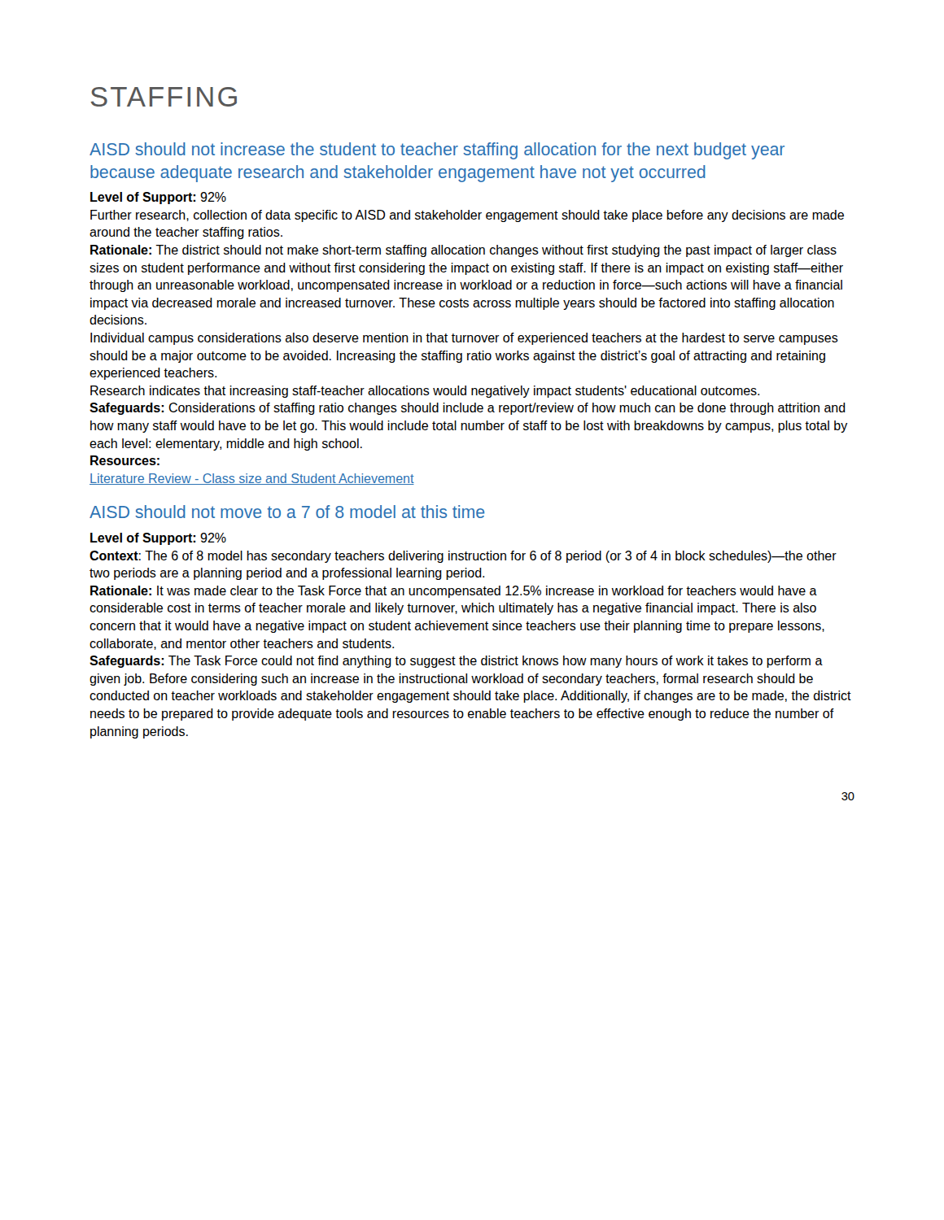STAFFING
AISD should not increase the student to teacher staffing allocation for the next budget year because adequate research and stakeholder engagement have not yet occurred
Level of Support: 92%
Further research, collection of data specific to AISD and stakeholder engagement should take place before any decisions are made around the teacher staffing ratios.
Rationale: The district should not make short-term staffing allocation changes without first studying the past impact of larger class sizes on student performance and without first considering the impact on existing staff. If there is an impact on existing staff—either through an unreasonable workload, uncompensated increase in workload or a reduction in force—such actions will have a financial impact via decreased morale and increased turnover. These costs across multiple years should be factored into staffing allocation decisions.
Individual campus considerations also deserve mention in that turnover of experienced teachers at the hardest to serve campuses should be a major outcome to be avoided. Increasing the staffing ratio works against the district’s goal of attracting and retaining experienced teachers.
Research indicates that increasing staff-teacher allocations would negatively impact students' educational outcomes.
Safeguards: Considerations of staffing ratio changes should include a report/review of how much can be done through attrition and how many staff would have to be let go. This would include total number of staff to be lost with breakdowns by campus, plus total by each level: elementary, middle and high school.
Resources:
Literature Review - Class size and Student Achievement
AISD should not move to a 7 of 8 model at this time
Level of Support: 92%
Context: The 6 of 8 model has secondary teachers delivering instruction for 6 of 8 period (or 3 of 4 in block schedules)—the other two periods are a planning period and a professional learning period.
Rationale: It was made clear to the Task Force that an uncompensated 12.5% increase in workload for teachers would have a considerable cost in terms of teacher morale and likely turnover, which ultimately has a negative financial impact. There is also concern that it would have a negative impact on student achievement since teachers use their planning time to prepare lessons, collaborate, and mentor other teachers and students.
Safeguards: The Task Force could not find anything to suggest the district knows how many hours of work it takes to perform a given job. Before considering such an increase in the instructional workload of secondary teachers, formal research should be conducted on teacher workloads and stakeholder engagement should take place. Additionally, if changes are to be made, the district needs to be prepared to provide adequate tools and resources to enable teachers to be effective enough to reduce the number of planning periods.
30